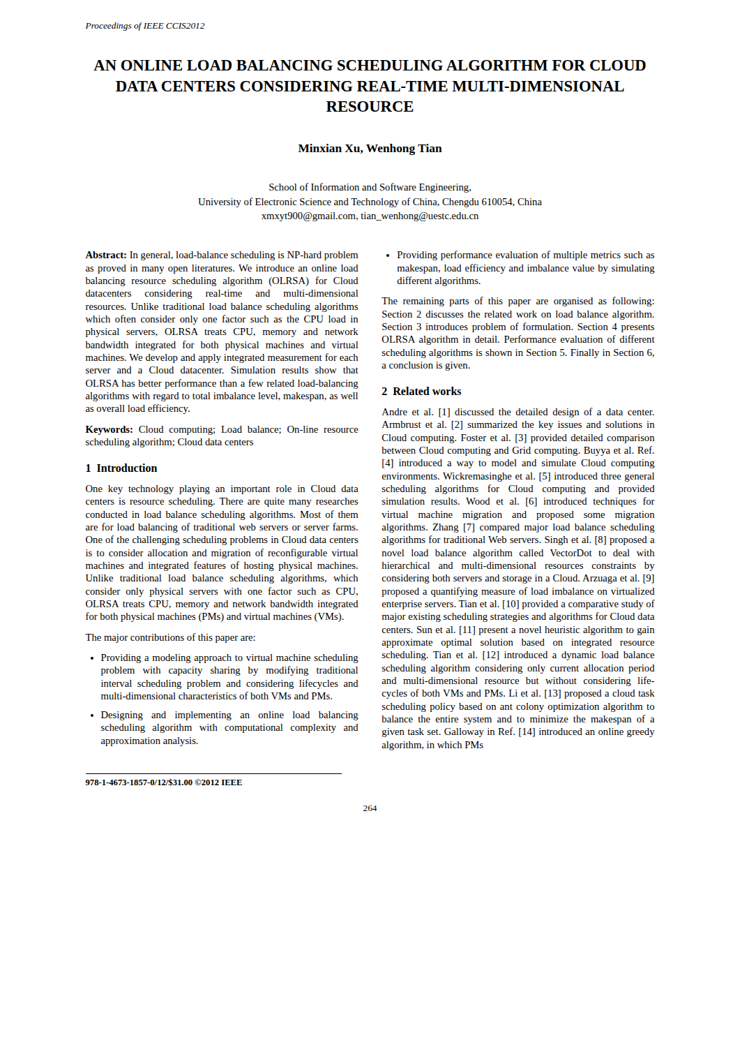Proceedings of IEEE CCIS2012
An Online Load Balancing Scheduling Algorithm for Cloud Data Centers Considering Real-Time Multi-Dimensional Resource
Minxian Xu, Wenhong Tian
School of Information and Software Engineering,
University of Electronic Science and Technology of China, Chengdu 610054, China
xmxyt900@gmail.com, tian_wenhong@uestc.edu.cn
Abstract: In general, load-balance scheduling is NP-hard problem as proved in many open literatures. We introduce an online load balancing resource scheduling algorithm (OLRSA) for Cloud datacenters considering real-time and multi-dimensional resources. Unlike traditional load balance scheduling algorithms which often consider only one factor such as the CPU load in physical servers, OLRSA treats CPU, memory and network bandwidth integrated for both physical machines and virtual machines. We develop and apply integrated measurement for each server and a Cloud datacenter. Simulation results show that OLRSA has better performance than a few related load-balancing algorithms with regard to total imbalance level, makespan, as well as overall load efficiency.
Keywords: Cloud computing; Load balance; On-line resource scheduling algorithm; Cloud data centers
1 Introduction
One key technology playing an important role in Cloud data centers is resource scheduling. There are quite many researches conducted in load balance scheduling algorithms. Most of them are for load balancing of traditional web servers or server farms. One of the challenging scheduling problems in Cloud data centers is to consider allocation and migration of reconfigurable virtual machines and integrated features of hosting physical machines. Unlike traditional load balance scheduling algorithms, which consider only physical servers with one factor such as CPU, OLRSA treats CPU, memory and network bandwidth integrated for both physical machines (PMs) and virtual machines (VMs).
The major contributions of this paper are:
Providing a modeling approach to virtual machine scheduling problem with capacity sharing by modifying traditional interval scheduling problem and considering lifecycles and multi-dimensional characteristics of both VMs and PMs.
Designing and implementing an online load balancing scheduling algorithm with computational complexity and approximation analysis.
Providing performance evaluation of multiple metrics such as makespan, load efficiency and imbalance value by simulating different algorithms.
The remaining parts of this paper are organised as following: Section 2 discusses the related work on load balance algorithm. Section 3 introduces problem of formulation. Section 4 presents OLRSA algorithm in detail. Performance evaluation of different scheduling algorithms is shown in Section 5. Finally in Section 6, a conclusion is given.
2 Related works
Andre et al. [1] discussed the detailed design of a data center. Armbrust et al. [2] summarized the key issues and solutions in Cloud computing. Foster et al. [3] provided detailed comparison between Cloud computing and Grid computing. Buyya et al. Ref. [4] introduced a way to model and simulate Cloud computing environments. Wickremasinghe et al. [5] introduced three general scheduling algorithms for Cloud computing and provided simulation results. Wood et al. [6] introduced techniques for virtual machine migration and proposed some migration algorithms. Zhang [7] compared major load balance scheduling algorithms for traditional Web servers. Singh et al. [8] proposed a novel load balance algorithm called VectorDot to deal with hierarchical and multi-dimensional resources constraints by considering both servers and storage in a Cloud. Arzuaga et al. [9] proposed a quantifying measure of load imbalance on virtualized enterprise servers. Tian et al. [10] provided a comparative study of major existing scheduling strategies and algorithms for Cloud data centers. Sun et al. [11] present a novel heuristic algorithm to gain approximate optimal solution based on integrated resource scheduling. Tian et al. [12] introduced a dynamic load balance scheduling algorithm considering only current allocation period and multi-dimensional resource but without considering life-cycles of both VMs and PMs. Li et al. [13] proposed a cloud task scheduling policy based on ant colony optimization algorithm to balance the entire system and to minimize the makespan of a given task set. Galloway in Ref. [14] introduced an online greedy algorithm, in which PMs
978-1-4673-1857-0/12/$31.00 ©2012 IEEE
264